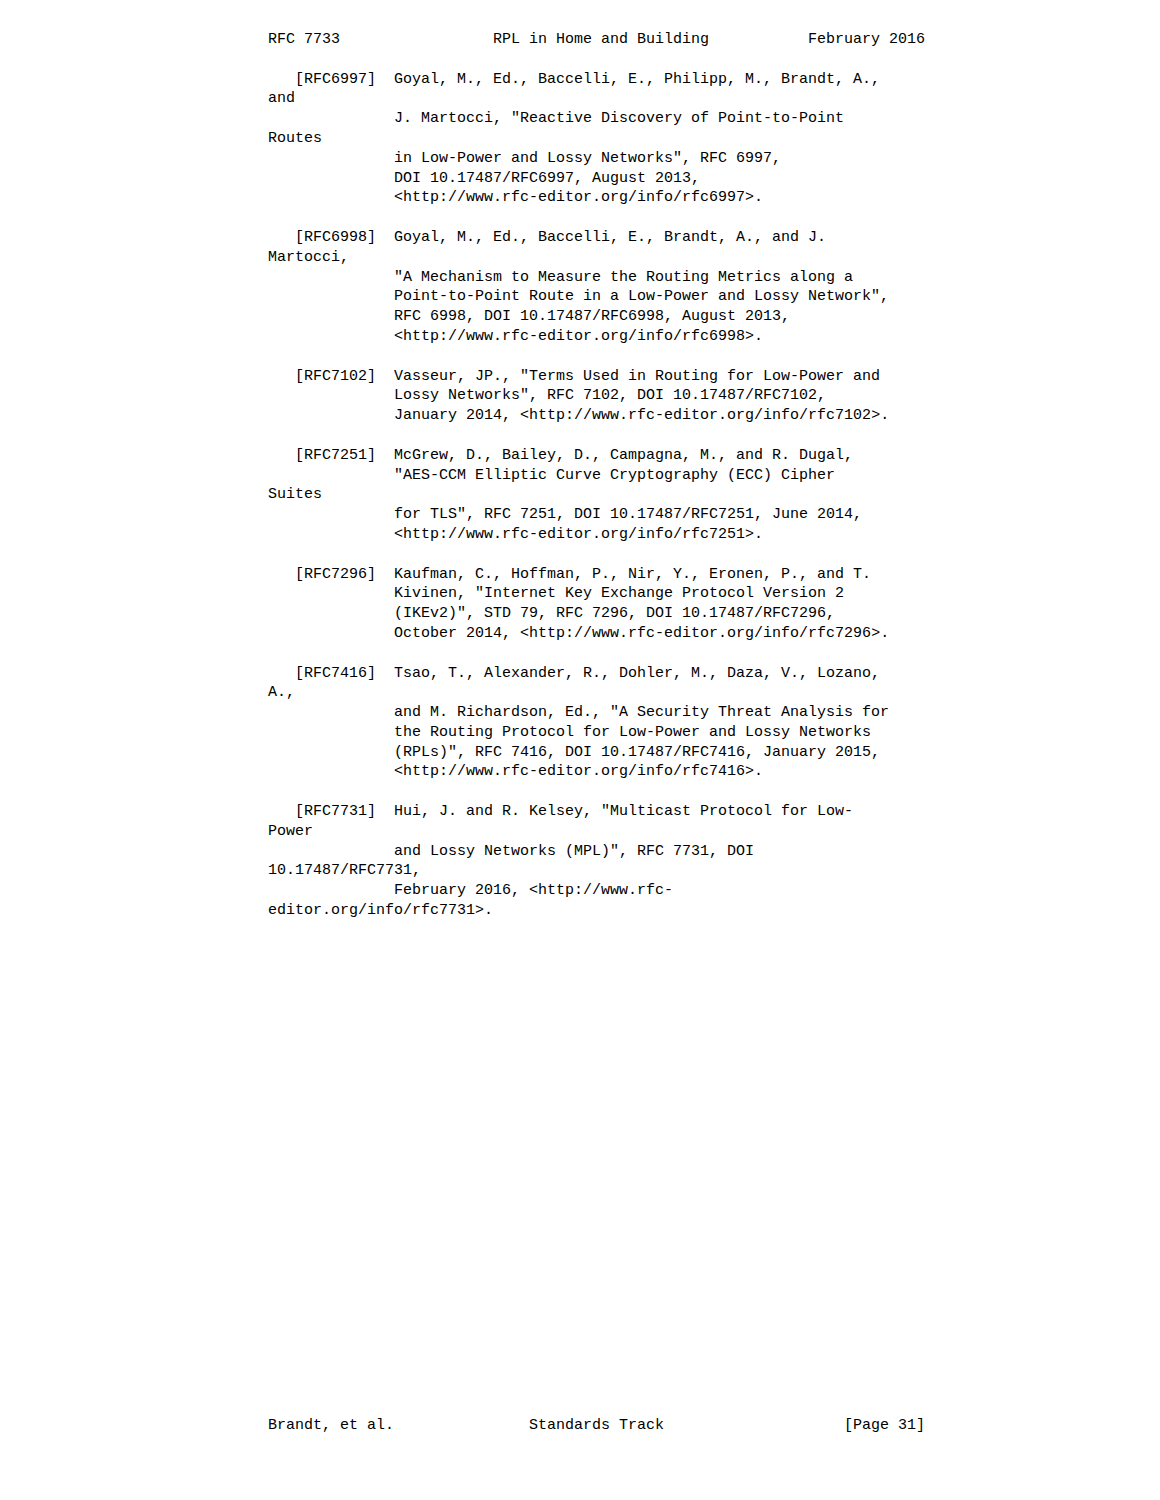RFC 7733                 RPL in Home and Building           February 2016
   [RFC6997]  Goyal, M., Ed., Baccelli, E., Philipp, M., Brandt, A., and
              J. Martocci, "Reactive Discovery of Point-to-Point Routes
              in Low-Power and Lossy Networks", RFC 6997,
              DOI 10.17487/RFC6997, August 2013,
              <http://www.rfc-editor.org/info/rfc6997>.

   [RFC6998]  Goyal, M., Ed., Baccelli, E., Brandt, A., and J. Martocci,
              "A Mechanism to Measure the Routing Metrics along a
              Point-to-Point Route in a Low-Power and Lossy Network",
              RFC 6998, DOI 10.17487/RFC6998, August 2013,
              <http://www.rfc-editor.org/info/rfc6998>.

   [RFC7102]  Vasseur, JP., "Terms Used in Routing for Low-Power and
              Lossy Networks", RFC 7102, DOI 10.17487/RFC7102,
              January 2014, <http://www.rfc-editor.org/info/rfc7102>.

   [RFC7251]  McGrew, D., Bailey, D., Campagna, M., and R. Dugal,
              "AES-CCM Elliptic Curve Cryptography (ECC) Cipher Suites
              for TLS", RFC 7251, DOI 10.17487/RFC7251, June 2014,
              <http://www.rfc-editor.org/info/rfc7251>.

   [RFC7296]  Kaufman, C., Hoffman, P., Nir, Y., Eronen, P., and T.
              Kivinen, "Internet Key Exchange Protocol Version 2
              (IKEv2)", STD 79, RFC 7296, DOI 10.17487/RFC7296,
              October 2014, <http://www.rfc-editor.org/info/rfc7296>.

   [RFC7416]  Tsao, T., Alexander, R., Dohler, M., Daza, V., Lozano, A.,
              and M. Richardson, Ed., "A Security Threat Analysis for
              the Routing Protocol for Low-Power and Lossy Networks
              (RPLs)", RFC 7416, DOI 10.17487/RFC7416, January 2015,
              <http://www.rfc-editor.org/info/rfc7416>.

   [RFC7731]  Hui, J. and R. Kelsey, "Multicast Protocol for Low-Power
              and Lossy Networks (MPL)", RFC 7731, DOI 10.17487/RFC7731,
              February 2016, <http://www.rfc-editor.org/info/rfc7731>.
Brandt, et al.               Standards Track                    [Page 31]